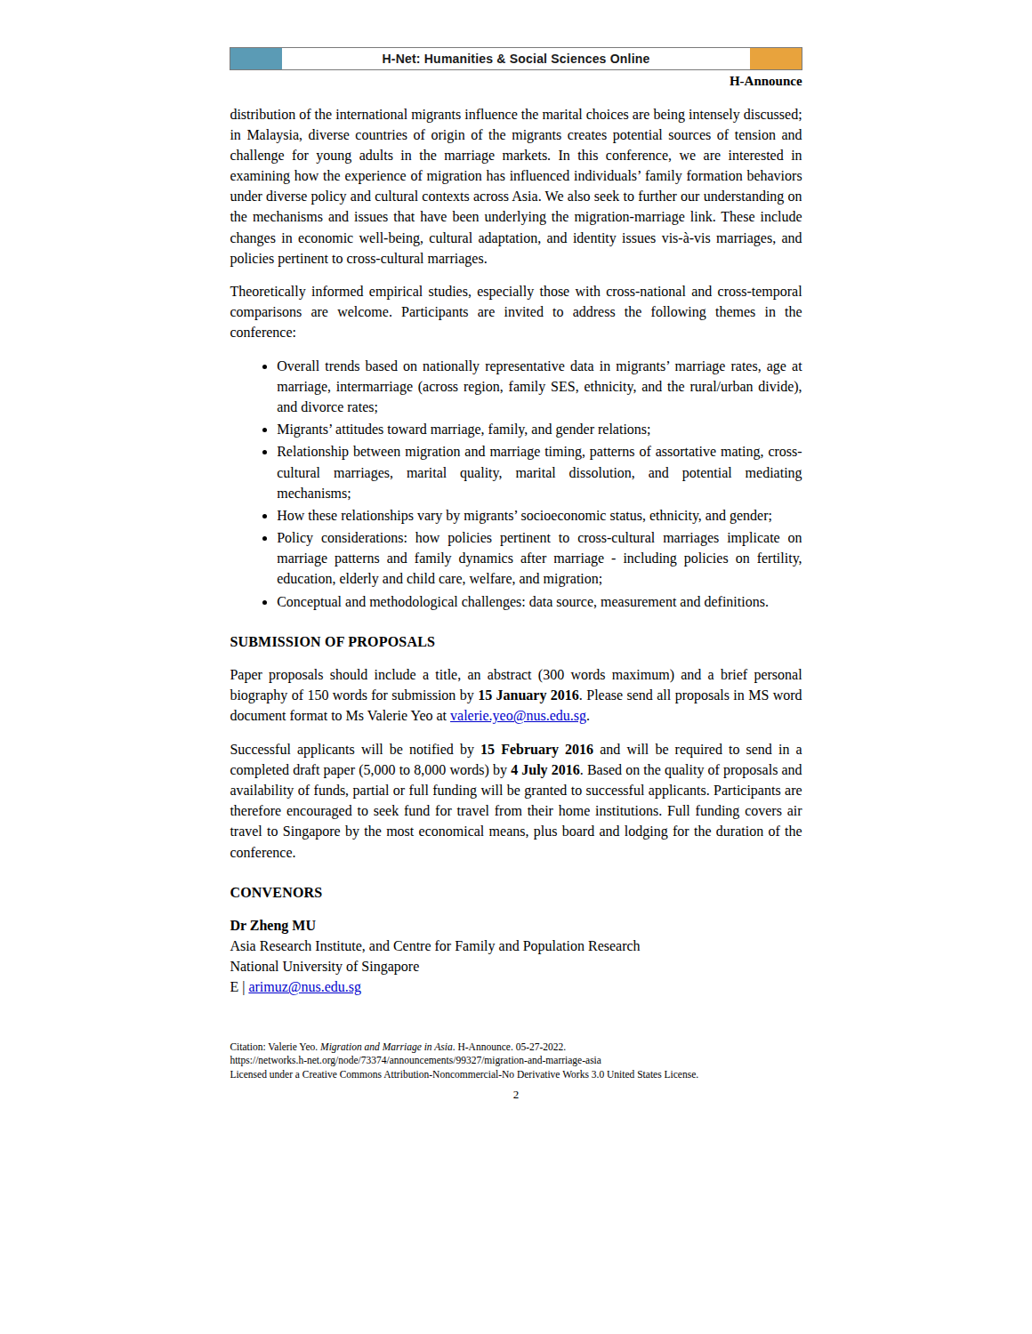H-Net: Humanities & Social Sciences Online
H-Announce
distribution of the international migrants influence the marital choices are being intensely discussed; in Malaysia, diverse countries of origin of the migrants creates potential sources of tension and challenge for young adults in the marriage markets. In this conference, we are interested in examining how the experience of migration has influenced individuals’ family formation behaviors under diverse policy and cultural contexts across Asia. We also seek to further our understanding on the mechanisms and issues that have been underlying the migration-marriage link. These include changes in economic well-being, cultural adaptation, and identity issues vis-à-vis marriages, and policies pertinent to cross-cultural marriages.
Theoretically informed empirical studies, especially those with cross-national and cross-temporal comparisons are welcome. Participants are invited to address the following themes in the conference:
Overall trends based on nationally representative data in migrants’ marriage rates, age at marriage, intermarriage (across region, family SES, ethnicity, and the rural/urban divide), and divorce rates;
Migrants’ attitudes toward marriage, family, and gender relations;
Relationship between migration and marriage timing, patterns of assortative mating, cross-cultural marriages, marital quality, marital dissolution, and potential mediating mechanisms;
How these relationships vary by migrants’ socioeconomic status, ethnicity, and gender;
Policy considerations: how policies pertinent to cross-cultural marriages implicate on marriage patterns and family dynamics after marriage - including policies on fertility, education, elderly and child care, welfare, and migration;
Conceptual and methodological challenges: data source, measurement and definitions.
SUBMISSION OF PROPOSALS
Paper proposals should include a title, an abstract (300 words maximum) and a brief personal biography of 150 words for submission by 15 January 2016. Please send all proposals in MS word document format to Ms Valerie Yeo at valerie.yeo@nus.edu.sg.
Successful applicants will be notified by 15 February 2016 and will be required to send in a completed draft paper (5,000 to 8,000 words) by 4 July 2016. Based on the quality of proposals and availability of funds, partial or full funding will be granted to successful applicants. Participants are therefore encouraged to seek fund for travel from their home institutions. Full funding covers air travel to Singapore by the most economical means, plus board and lodging for the duration of the conference.
CONVENORS
Dr Zheng MU
Asia Research Institute, and Centre for Family and Population Research
National University of Singapore
E | arimuz@nus.edu.sg
Citation: Valerie Yeo. Migration and Marriage in Asia. H-Announce. 05-27-2022.
https://networks.h-net.org/node/73374/announcements/99327/migration-and-marriage-asia
Licensed under a Creative Commons Attribution-Noncommercial-No Derivative Works 3.0 United States License.
2